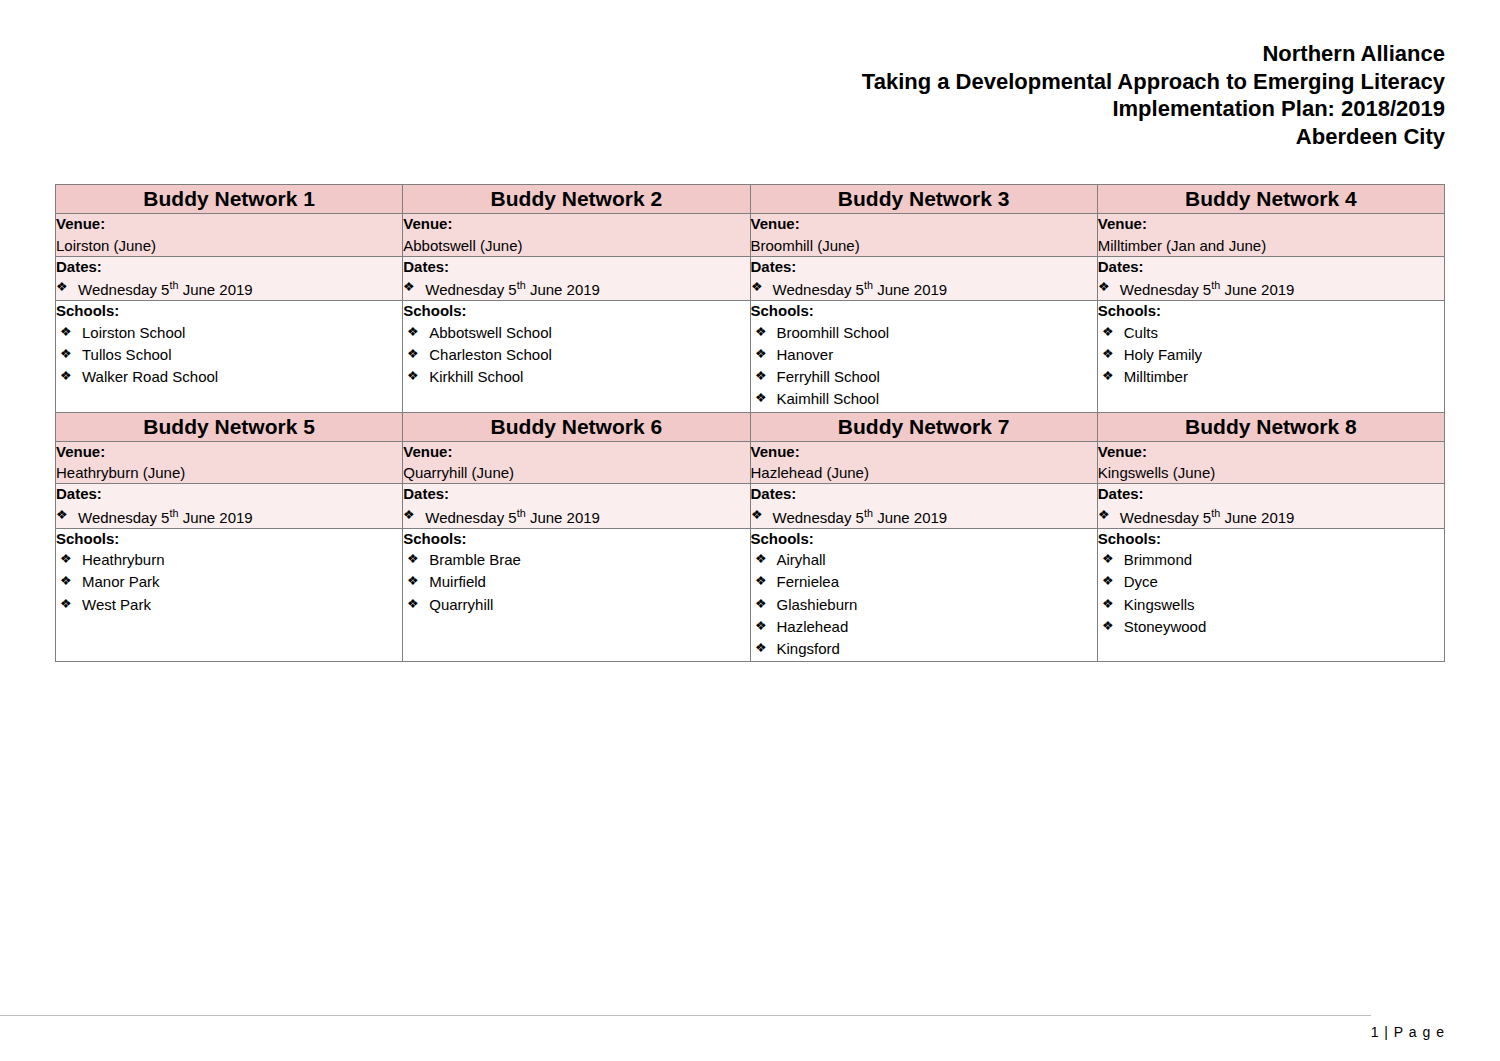Northern Alliance
Taking a Developmental Approach to Emerging Literacy
Implementation Plan: 2018/2019
Aberdeen City
| Buddy Network 1 | Buddy Network 2 | Buddy Network 3 | Buddy Network 4 |
| Venue: Loirston (June) | Venue: Abbotswell (June) | Venue: Broomhill (June) | Venue: Milltimber (Jan and June) |
| Dates: Wednesday 5 th June 2019 | Dates: Wednesday 5 th June 2019 | Dates: Wednesday 5 th June 2019 | Dates: Wednesday 5 th June 2019 |
| Schools: Loirston School Tullos School Walker Road School | Schools: Abbotswell School Charleston School Kirkhill School | Schools: Broomhill School Hanover Ferryhill School Kaimhill School | Schools: Cults Holy Family Milltimber |
| Buddy Network 5 | Buddy Network 6 | Buddy Network 7 | Buddy Network 8 |
| Venue: Heathryburn (June) | Venue: Quarryhill (June) | Venue: Hazlehead (June) | Venue: Kingswells (June) |
| Dates: Wednesday 5 th June 2019 | Dates: Wednesday 5 th June 2019 | Dates: Wednesday 5 th June 2019 | Dates: Wednesday 5 th June 2019 |
| Schools: Heathryburn Manor Park West Park | Schools: Bramble Brae Muirfield Quarryhill | Schools: Airyhall Fernielea Glashieburn Hazlehead Kingsford | Schools: Brimmond Dyce Kingswells Stoneywood |
1 | P a g e